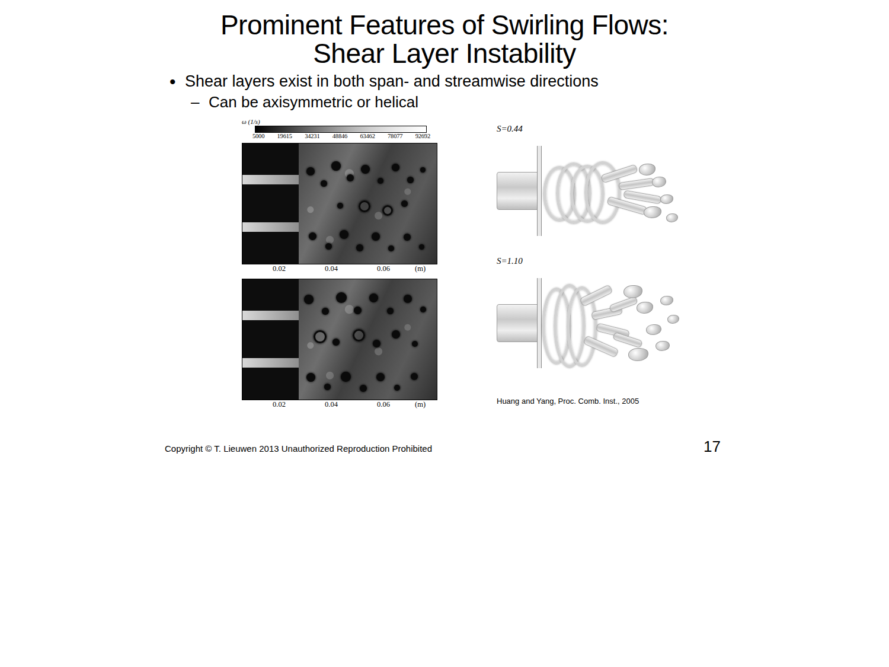Prominent Features of Swirling Flows:
Shear Layer Instability
Shear layers exist in both span- and streamwise directions
Can be axisymmetric or helical
ω (1/s)
5000196153423148846634627807792692
S = 0.44
0.02 0.04 0.06 (m)
S = 1.10
0.02 0.04 0.06 (m)
S=0.44
S=1.10
Huang and Yang, Proc. Comb. Inst., 2005
Copyright © T. Lieuwen 2013 Unauthorized Reproduction Prohibited
17